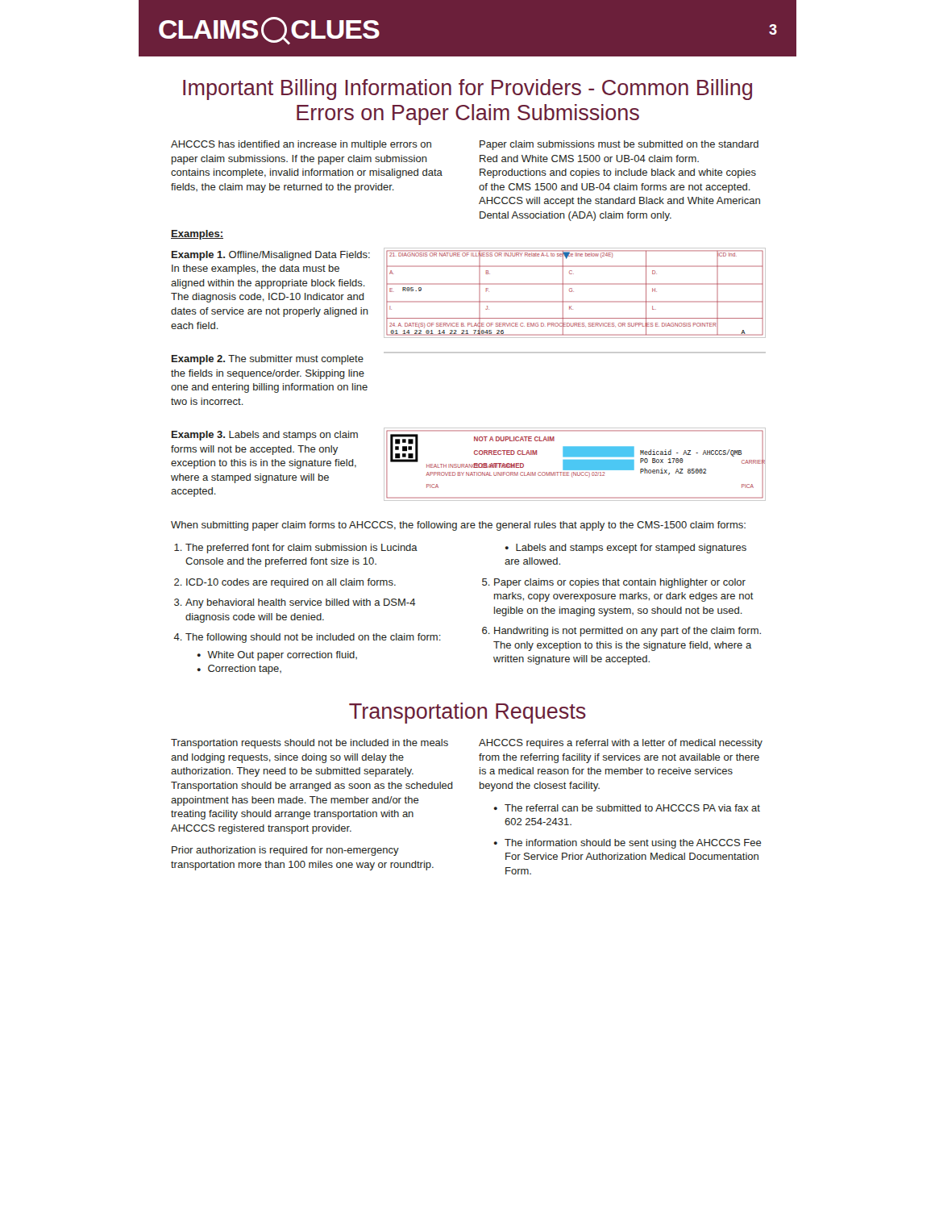CLAIMS CLUES
3
Important Billing Information for Providers - Common Billing Errors on Paper Claim Submissions
AHCCCS has identified an increase in multiple errors on paper claim submissions. If the paper claim submission contains incomplete, invalid information or misaligned data fields, the claim may be returned to the provider.
Paper claim submissions must be submitted on the standard Red and White CMS 1500 or UB-04 claim form. Reproductions and copies to include black and white copies of the CMS 1500 and UB-04 claim forms are not accepted. AHCCCS will accept the standard Black and White American Dental Association (ADA) claim form only.
Examples:
Example 1. Offline/Misaligned Data Fields: In these examples, the data must be aligned within the appropriate block fields. The diagnosis code, ICD-10 Indicator and dates of service are not properly aligned in each field.
Example 2. The submitter must complete the fields in sequence/order. Skipping line one and entering billing information on line two is incorrect.
Example 3. Labels and stamps on claim forms will not be accepted. The only exception to this is in the signature field, where a stamped signature will be accepted.
When submitting paper claim forms to AHCCCS, the following are the general rules that apply to the CMS-1500 claim forms:
The preferred font for claim submission is Lucinda Console and the preferred font size is 10.
ICD-10 codes are required on all claim forms.
Any behavioral health service billed with a DSM-4 diagnosis code will be denied.
The following should not be included on the claim form:
White Out paper correction fluid,
Correction tape,
Labels and stamps except for stamped signatures are allowed.
Paper claims or copies that contain highlighter or color marks, copy overexposure marks, or dark edges are not legible on the imaging system, so should not be used.
Handwriting is not permitted on any part of the claim form. The only exception to this is the signature field, where a written signature will be accepted.
Transportation Requests
Transportation requests should not be included in the meals and lodging requests, since doing so will delay the authorization. They need to be submitted separately. Transportation should be arranged as soon as the scheduled appointment has been made. The member and/or the treating facility should arrange transportation with an AHCCCS registered transport provider.
Prior authorization is required for non-emergency transportation more than 100 miles one way or roundtrip. AHCCCS requires a referral with a letter of medical necessity from the referring facility if services are not available or there is a medical reason for the member to receive services beyond the closest facility.
The referral can be submitted to AHCCCS PA via fax at 602 254-2431.
The information should be sent using the AHCCCS Fee For Service Prior Authorization Medical Documentation Form.